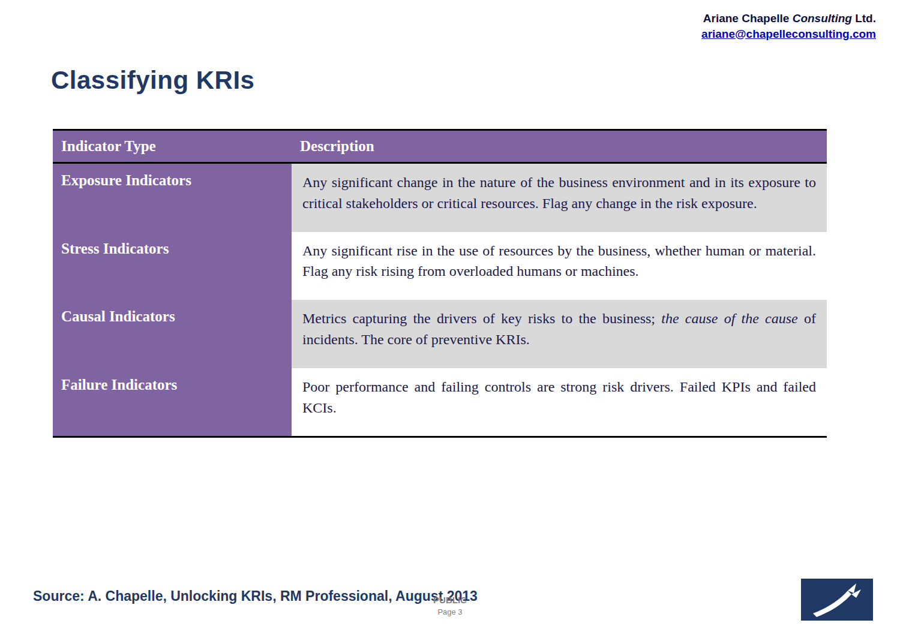Ariane Chapelle Consulting Ltd.
ariane@chapelleconsulting.com
Classifying KRIs
| Indicator Type | Description |
| --- | --- |
| Exposure Indicators | Any significant change in the nature of the business environment and in its exposure to critical stakeholders or critical resources. Flag any change in the risk exposure. |
| Stress Indicators | Any significant rise in the use of resources by the business, whether human or material. Flag any risk rising from overloaded humans or machines. |
| Causal Indicators | Metrics capturing the drivers of key risks to the business; the cause of the cause of incidents. The core of preventive KRIs. |
| Failure Indicators | Poor performance and failing controls are strong risk drivers. Failed KPIs and failed KCIs. |
Source: A. Chapelle, Unlocking KRIs, RM Professional, August 2013
PUBLIC
Page 3